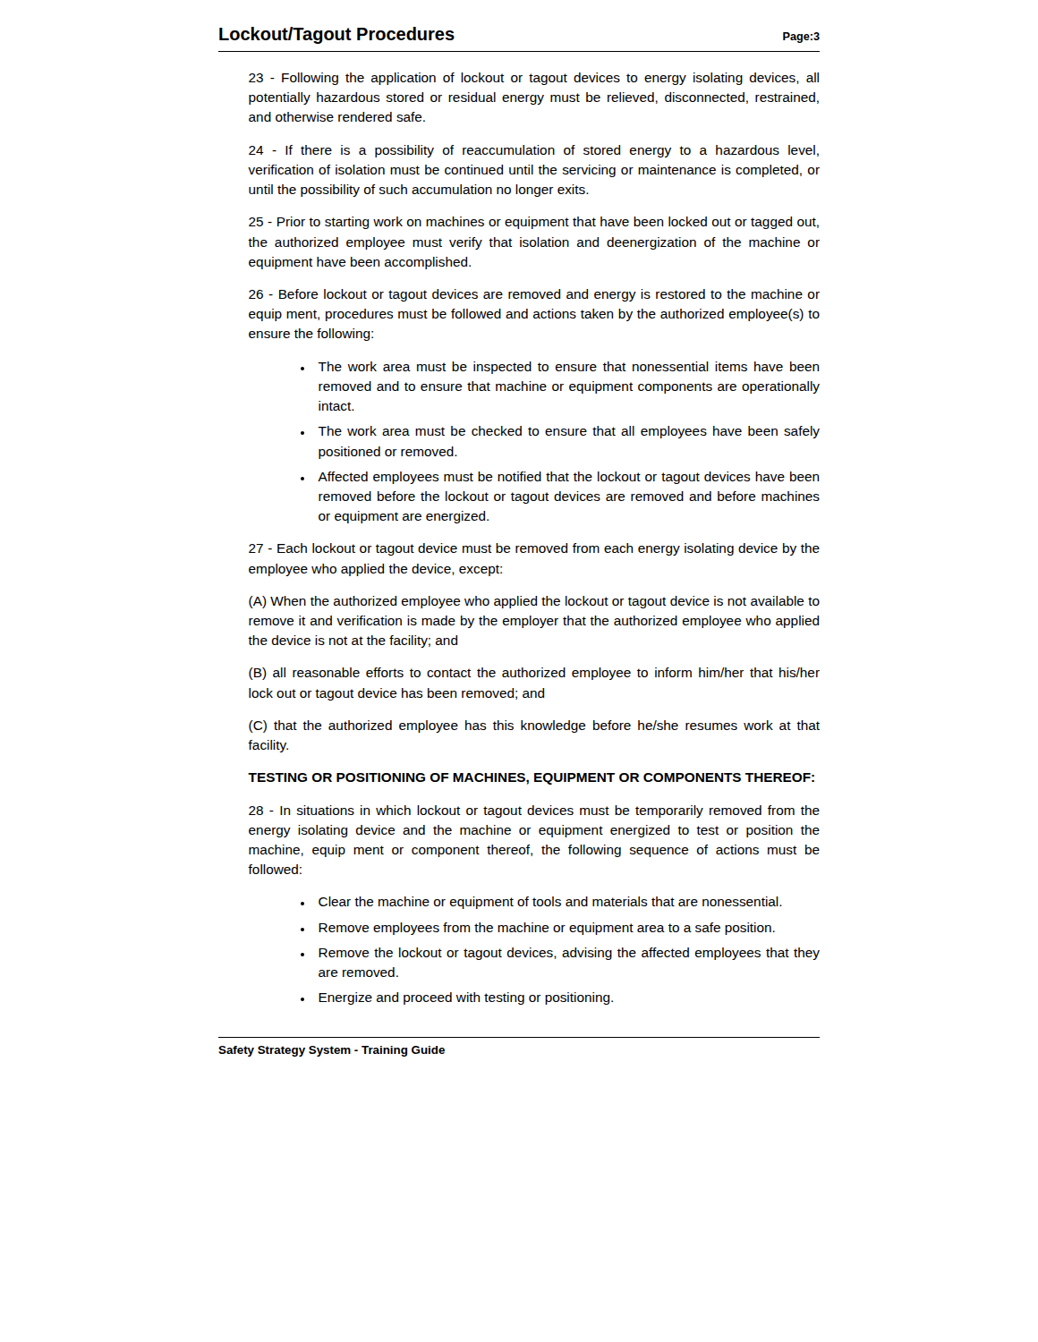Lockout/Tagout Procedures Page:3
23 - Following the application of lockout or tagout devices to energy isolating devices, all potentially hazardous stored or residual energy must be relieved, disconnected, restrained, and otherwise rendered safe.
24 - If there is a possibility of reaccumulation of stored energy to a hazardous level, verification of isolation must be continued until the servicing or maintenance is completed, or until the possibility of such accumulation no longer exits.
25 - Prior to starting work on machines or equipment that have been locked out or tagged out, the authorized employee must verify that isolation and deenergization of the machine or equipment have been accomplished.
26 - Before lockout or tagout devices are removed and energy is restored to the machine or equip ment, procedures must be followed and actions taken by the authorized employee(s) to ensure the following:
The work area must be inspected to ensure that nonessential items have been removed and to ensure that machine or equipment components are operationally intact.
The work area must be checked to ensure that all employees have been safely positioned or removed.
Affected employees must be notified that the lockout or tagout devices have been removed before the lockout or tagout devices are removed and before machines or equipment are energized.
27 - Each lockout or tagout device must be removed from each energy isolating device by the employee who applied the device, except:
(A) When the authorized employee who applied the lockout or tagout device is not available to remove it and verification is made by the employer that the authorized employee who applied the device is not at the facility; and
(B) all reasonable efforts to contact the authorized employee to inform him/her that his/her lock out or tagout device has been removed; and
(C) that the authorized employee has this knowledge before he/she resumes work at that facility.
Testing or positioning of machines, equipment or components thereof:
28 - In situations in which lockout or tagout devices must be temporarily removed from the energy isolating device and the machine or equipment energized to test or position the machine, equip ment or component thereof, the following sequence of actions must be followed:
Clear the machine or equipment of tools and materials that are nonessential.
Remove employees from the machine or equipment area to a safe position.
Remove the lockout or tagout devices, advising the affected employees that they are removed.
Energize and proceed with testing or positioning.
Safety Strategy System - Training Guide